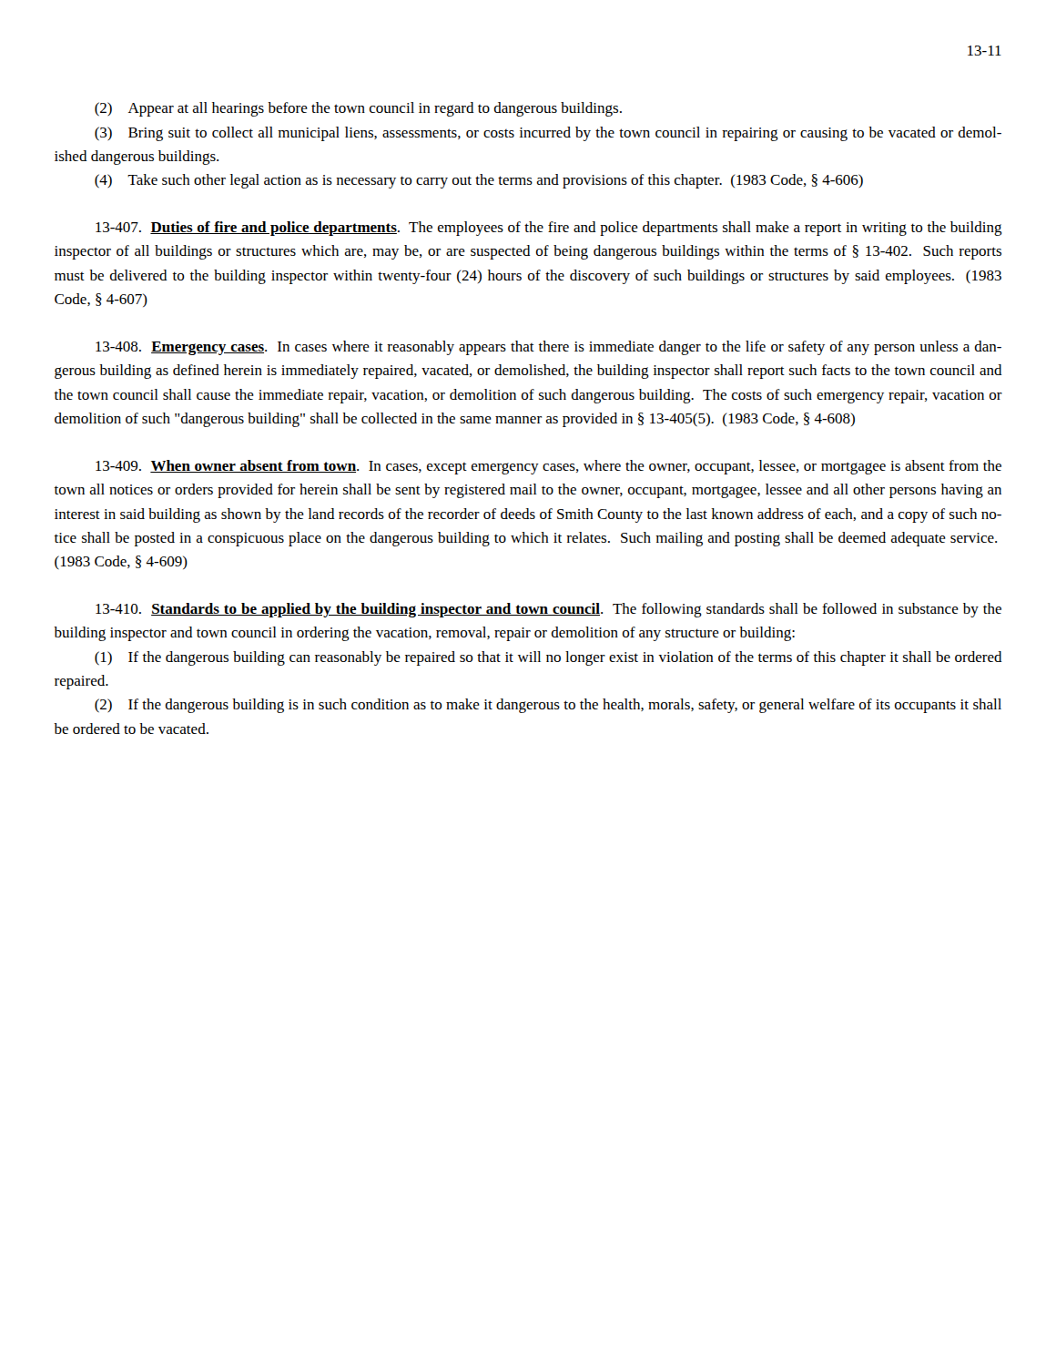13-11
(2) Appear at all hearings before the town council in regard to dangerous buildings.
(3) Bring suit to collect all municipal liens, assessments, or costs incurred by the town council in repairing or causing to be vacated or demolished dangerous buildings.
(4) Take such other legal action as is necessary to carry out the terms and provisions of this chapter. (1983 Code, § 4-606)
13-407. Duties of fire and police departments. The employees of the fire and police departments shall make a report in writing to the building inspector of all buildings or structures which are, may be, or are suspected of being dangerous buildings within the terms of § 13-402. Such reports must be delivered to the building inspector within twenty-four (24) hours of the discovery of such buildings or structures by said employees. (1983 Code, § 4-607)
13-408. Emergency cases. In cases where it reasonably appears that there is immediate danger to the life or safety of any person unless a dangerous building as defined herein is immediately repaired, vacated, or demolished, the building inspector shall report such facts to the town council and the town council shall cause the immediate repair, vacation, or demolition of such dangerous building. The costs of such emergency repair, vacation or demolition of such "dangerous building" shall be collected in the same manner as provided in § 13-405(5). (1983 Code, § 4-608)
13-409. When owner absent from town. In cases, except emergency cases, where the owner, occupant, lessee, or mortgagee is absent from the town all notices or orders provided for herein shall be sent by registered mail to the owner, occupant, mortgagee, lessee and all other persons having an interest in said building as shown by the land records of the recorder of deeds of Smith County to the last known address of each, and a copy of such notice shall be posted in a conspicuous place on the dangerous building to which it relates. Such mailing and posting shall be deemed adequate service. (1983 Code, § 4-609)
13-410. Standards to be applied by the building inspector and town council. The following standards shall be followed in substance by the building inspector and town council in ordering the vacation, removal, repair or demolition of any structure or building:
(1) If the dangerous building can reasonably be repaired so that it will no longer exist in violation of the terms of this chapter it shall be ordered repaired.
(2) If the dangerous building is in such condition as to make it dangerous to the health, morals, safety, or general welfare of its occupants it shall be ordered to be vacated.